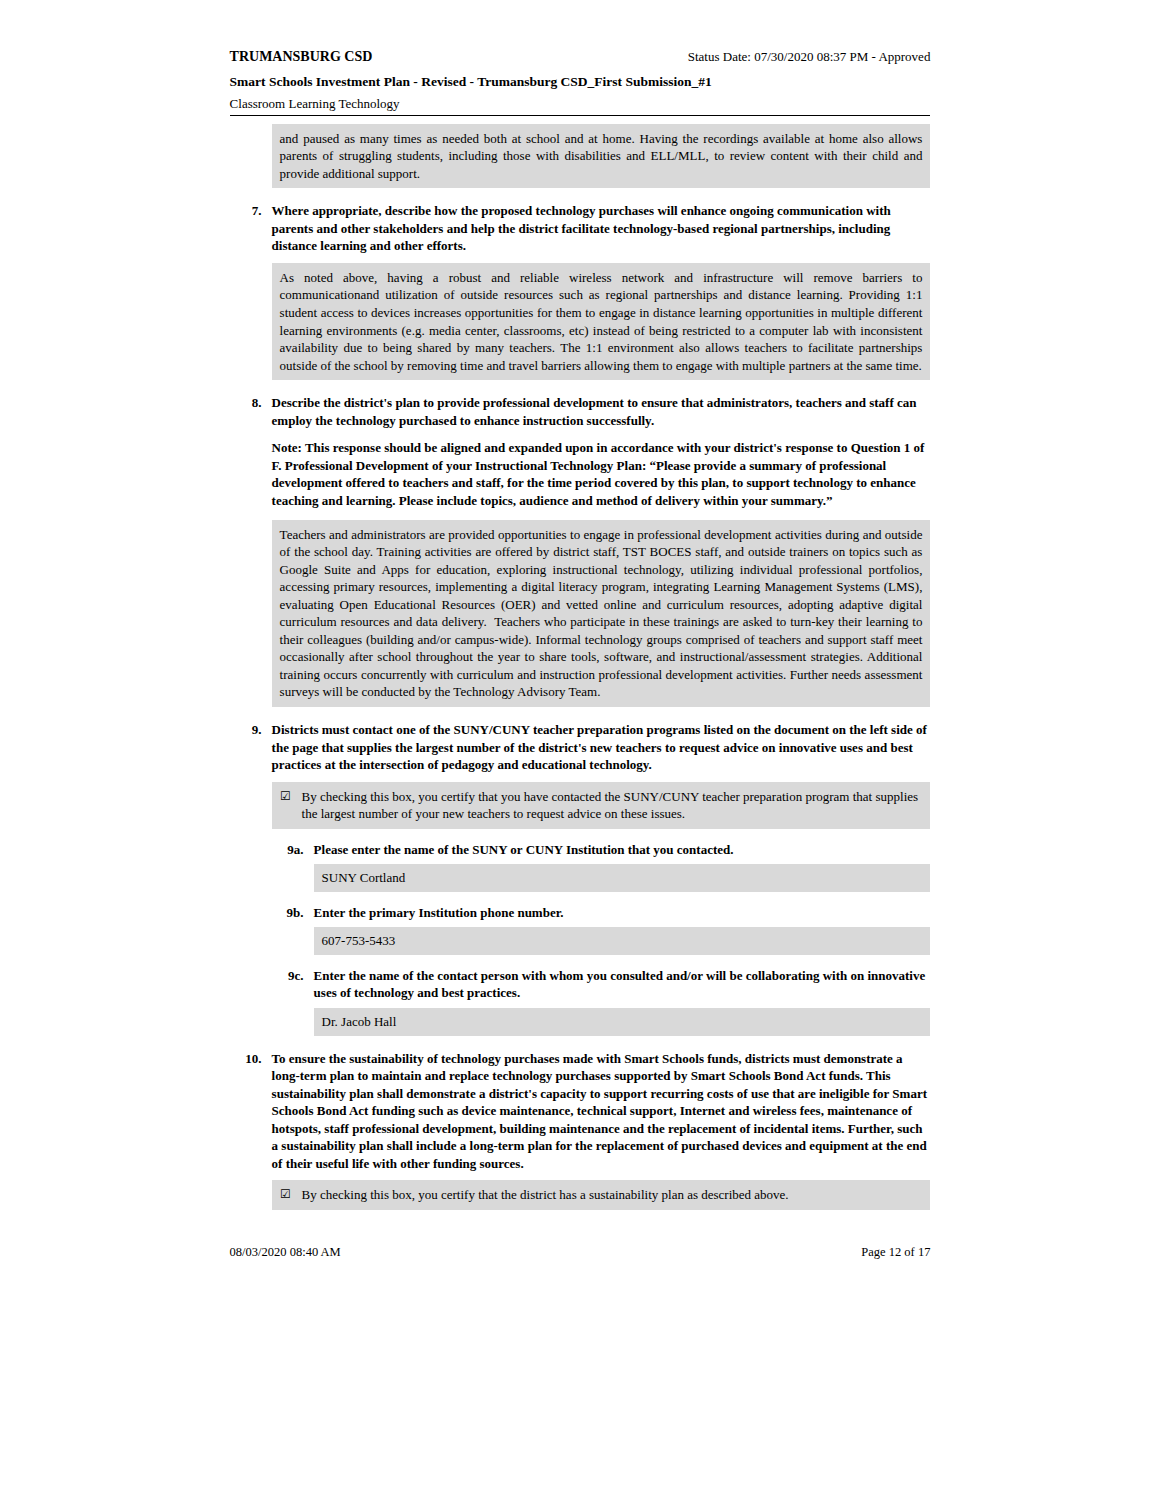TRUMANSBURG CSD
Status Date: 07/30/2020 08:37 PM - Approved
Smart Schools Investment Plan - Revised - Trumansburg CSD_First Submission_#1
Classroom Learning Technology
and paused as many times as needed both at school and at home. Having the recordings available at home also allows parents of struggling students, including those with disabilities and ELL/MLL, to review content with their child and provide additional support.
7.
Where appropriate, describe how the proposed technology purchases will enhance ongoing communication with parents and other stakeholders and help the district facilitate technology-based regional partnerships, including distance learning and other efforts.
As noted above, having a robust and reliable wireless network and infrastructure will remove barriers to communicationand utilization of outside resources such as regional partnerships and distance learning. Providing 1:1 student access to devices increases opportunities for them to engage in distance learning opportunities in multiple different learning environments (e.g. media center, classrooms, etc) instead of being restricted to a computer lab with inconsistent availability due to being shared by many teachers. The 1:1 environment also allows teachers to facilitate partnerships outside of the school by removing time and travel barriers allowing them to engage with multiple partners at the same time.
8.
Describe the district's plan to provide professional development to ensure that administrators, teachers and staff can employ the technology purchased to enhance instruction successfully.
Note: This response should be aligned and expanded upon in accordance with your district's response to Question 1 of F. Professional Development of your Instructional Technology Plan: “Please provide a summary of professional development offered to teachers and staff, for the time period covered by this plan, to support technology to enhance teaching and learning. Please include topics, audience and method of delivery within your summary.”
Teachers and administrators are provided opportunities to engage in professional development activities during and outside of the school day. Training activities are offered by district staff, TST BOCES staff, and outside trainers on topics such as Google Suite and Apps for education, exploring instructional technology, utilizing individual professional portfolios, accessing primary resources, implementing a digital literacy program, integrating Learning Management Systems (LMS), evaluating Open Educational Resources (OER) and vetted online and curriculum resources, adopting adaptive digital curriculum resources and data delivery. Teachers who participate in these trainings are asked to turn-key their learning to their colleagues (building and/or campus-wide). Informal technology groups comprised of teachers and support staff meet occasionally after school throughout the year to share tools, software, and instructional/assessment strategies. Additional training occurs concurrently with curriculum and instruction professional development activities. Further needs assessment surveys will be conducted by the Technology Advisory Team.
9.
Districts must contact one of the SUNY/CUNY teacher preparation programs listed on the document on the left side of the page that supplies the largest number of the district's new teachers to request advice on innovative uses and best practices at the intersection of pedagogy and educational technology.
☑
By checking this box, you certify that you have contacted the SUNY/CUNY teacher preparation program that supplies the largest number of your new teachers to request advice on these issues.
9a.
Please enter the name of the SUNY or CUNY Institution that you contacted.
SUNY Cortland
9b.
Enter the primary Institution phone number.
607-753-5433
9c.
Enter the name of the contact person with whom you consulted and/or will be collaborating with on innovative uses of technology and best practices.
Dr. Jacob Hall
10.
To ensure the sustainability of technology purchases made with Smart Schools funds, districts must demonstrate a long-term plan to maintain and replace technology purchases supported by Smart Schools Bond Act funds. This sustainability plan shall demonstrate a district's capacity to support recurring costs of use that are ineligible for Smart Schools Bond Act funding such as device maintenance, technical support, Internet and wireless fees, maintenance of hotspots, staff professional development, building maintenance and the replacement of incidental items. Further, such a sustainability plan shall include a long-term plan for the replacement of purchased devices and equipment at the end of their useful life with other funding sources.
☑
By checking this box, you certify that the district has a sustainability plan as described above.
08/03/2020 08:40 AM
Page 12 of 17